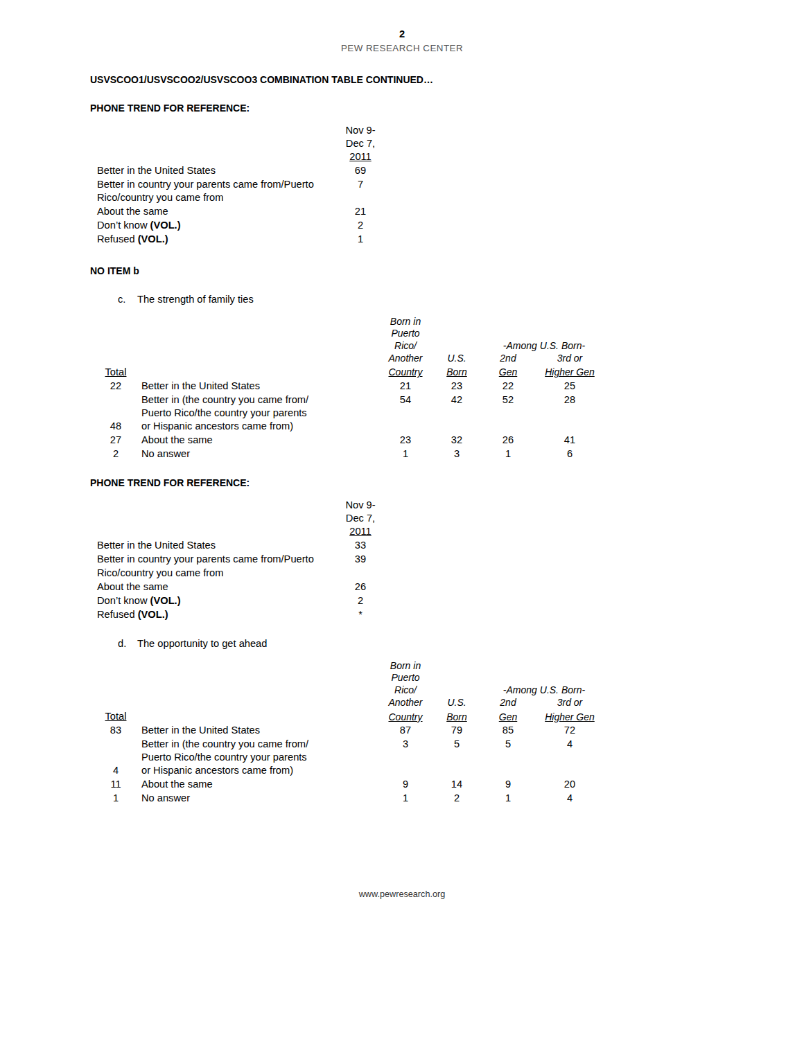2
PEW RESEARCH CENTER
USVSCOO1/USVSCOO2/USVSCOO3 COMBINATION TABLE CONTINUED…
PHONE TREND FOR REFERENCE:
| | Nov 9-Dec 7, 2011 |
| Better in the United States | 69 |
| Better in country your parents came from/Puerto Rico/country you came from | 7 |
| About the same | 21 |
| Don’t know (VOL.) | 2 |
| Refused (VOL.) | 1 |
NO ITEM b
c. The strength of family ties
| | | Born in Puerto Rico/ | | -Among U.S. Born- |
| | | Another | U.S. | 2nd | 3rd or |
| Total | | Country | Born | Gen | Higher Gen |
| 22 | Better in the United States | 21 | 23 | 22 | 25 |
| 48 | Better in (the country you came from/ Puerto Rico/the country your parents or Hispanic ancestors came from) | 54 | 42 | 52 | 28 |
| 27 | About the same | 23 | 32 | 26 | 41 |
| 2 | No answer | 1 | 3 | 1 | 6 |
PHONE TREND FOR REFERENCE:
| | Nov 9-Dec 7, 2011 |
| Better in the United States | 33 |
| Better in country your parents came from/Puerto Rico/country you came from | 39 |
| About the same | 26 |
| Don’t know (VOL.) | 2 |
| Refused (VOL.) | * |
d. The opportunity to get ahead
| | | Born in Puerto Rico/ | | -Among U.S. Born- |
| | | Another | U.S. | 2nd | 3rd or |
| Total | | Country | Born | Gen | Higher Gen |
| 83 | Better in the United States | 87 | 79 | 85 | 72 |
| 4 | Better in (the country you came from/ Puerto Rico/the country your parents or Hispanic ancestors came from) | 3 | 5 | 5 | 4 |
| 11 | About the same | 9 | 14 | 9 | 20 |
| 1 | No answer | 1 | 2 | 1 | 4 |
www.pewresearch.org